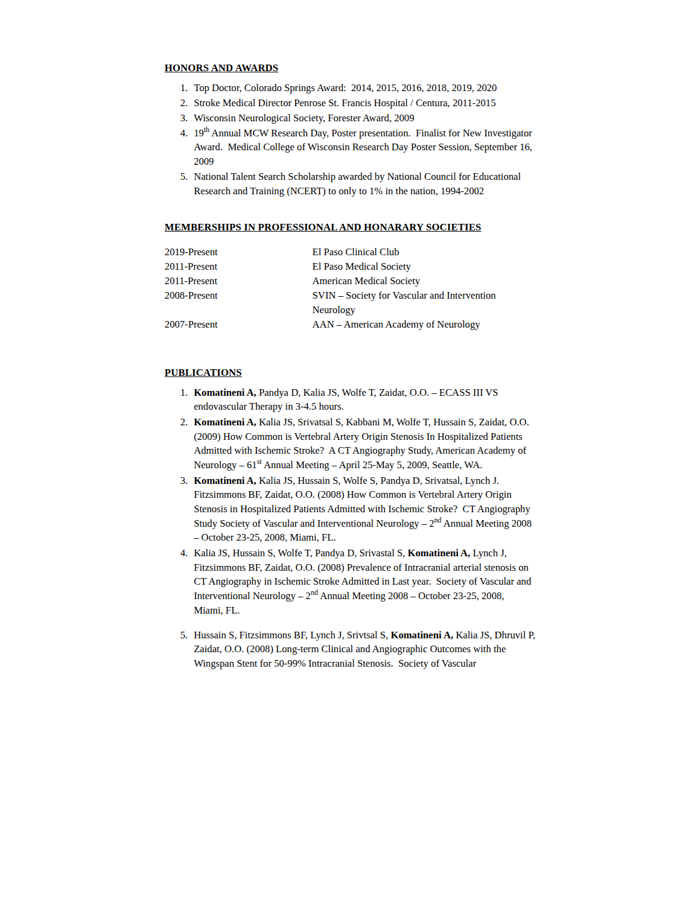HONORS AND AWARDS
Top Doctor, Colorado Springs Award: 2014, 2015, 2016, 2018, 2019, 2020
Stroke Medical Director Penrose St. Francis Hospital / Centura, 2011-2015
Wisconsin Neurological Society, Forester Award, 2009
19th Annual MCW Research Day, Poster presentation. Finalist for New Investigator Award. Medical College of Wisconsin Research Day Poster Session, September 16, 2009
National Talent Search Scholarship awarded by National Council for Educational Research and Training (NCERT) to only to 1% in the nation, 1994-2002
MEMBERSHIPS IN PROFESSIONAL AND HONARARY SOCIETIES
| 2019-Present | El Paso Clinical Club |
| 2011-Present | El Paso Medical Society |
| 2011-Present | American Medical Society |
| 2008-Present | SVIN – Society for Vascular and Intervention Neurology |
| 2007-Present | AAN – American Academy of Neurology |
PUBLICATIONS
Komatineni A, Pandya D, Kalia JS, Wolfe T, Zaidat, O.O. – ECASS III VS endovascular Therapy in 3-4.5 hours.
Komatineni A, Kalia JS, Srivatsal S, Kabbani M, Wolfe T, Hussain S, Zaidat, O.O. (2009) How Common is Vertebral Artery Origin Stenosis In Hospitalized Patients Admitted with Ischemic Stroke? A CT Angiography Study, American Academy of Neurology – 61st Annual Meeting – April 25-May 5, 2009, Seattle, WA.
Komatineni A, Kalia JS, Hussain S, Wolfe S, Pandya D, Srivatsal, Lynch J. Fitzsimmons BF, Zaidat, O.O. (2008) How Common is Vertebral Artery Origin Stenosis in Hospitalized Patients Admitted with Ischemic Stroke? CT Angiography Study Society of Vascular and Interventional Neurology – 2nd Annual Meeting 2008 – October 23-25, 2008, Miami, FL.
Kalia JS, Hussain S, Wolfe T, Pandya D, Srivastal S, Komatineni A, Lynch J, Fitzsimmons BF, Zaidat, O.O. (2008) Prevalence of Intracranial arterial stenosis on CT Angiography in Ischemic Stroke Admitted in Last year. Society of Vascular and Interventional Neurology – 2nd Annual Meeting 2008 – October 23-25, 2008, Miami, FL.
Hussain S, Fitzsimmons BF, Lynch J, Srivtsal S, Komatineni A, Kalia JS, Dhruvil P, Zaidat, O.O. (2008) Long-term Clinical and Angiographic Outcomes with the Wingspan Stent for 50-99% Intracranial Stenosis. Society of Vascular